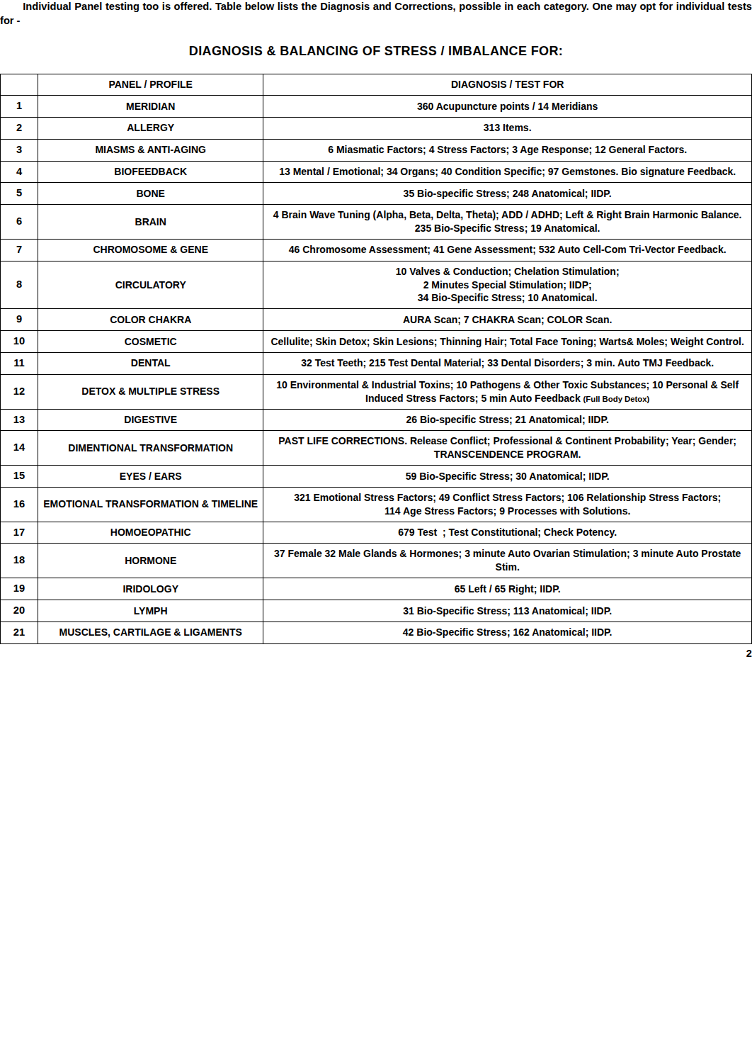Individual Panel testing too is offered. Table below lists the Diagnosis and Corrections, possible in each category. One may opt for individual tests for -
DIAGNOSIS & BALANCING OF STRESS / IMBALANCE FOR:
| | PANEL / PROFILE | DIAGNOSIS / TEST FOR |
| --- | --- | --- |
| 1 | MERIDIAN | 360 Acupuncture points / 14 Meridians |
| 2 | ALLERGY | 313 Items. |
| 3 | MIASMS & ANTI-AGING | 6 Miasmatic Factors; 4 Stress Factors; 3 Age Response; 12 General Factors. |
| 4 | BIOFEEDBACK | 13 Mental / Emotional; 34 Organs; 40 Condition Specific; 97 Gemstones. Bio signature Feedback. |
| 5 | BONE | 35 Bio-specific Stress; 248 Anatomical; IIDP. |
| 6 | BRAIN | 4 Brain Wave Tuning (Alpha, Beta, Delta, Theta); ADD / ADHD; Left & Right Brain Harmonic Balance. 235 Bio-Specific Stress; 19 Anatomical. |
| 7 | CHROMOSOME & GENE | 46 Chromosome Assessment; 41 Gene Assessment; 532 Auto Cell-Com Tri-Vector Feedback. |
| 8 | CIRCULATORY | 10 Valves & Conduction; Chelation Stimulation; 2 Minutes Special Stimulation; IIDP; 34 Bio-Specific Stress; 10 Anatomical. |
| 9 | COLOR CHAKRA | AURA Scan; 7 CHAKRA Scan; COLOR Scan. |
| 10 | COSMETIC | Cellulite; Skin Detox; Skin Lesions; Thinning Hair; Total Face Toning; Warts& Moles; Weight Control. |
| 11 | DENTAL | 32 Test Teeth; 215 Test Dental Material; 33 Dental Disorders; 3 min. Auto TMJ Feedback. |
| 12 | DETOX & MULTIPLE STRESS | 10 Environmental & Industrial Toxins; 10 Pathogens & Other Toxic Substances; 10 Personal & Self Induced Stress Factors; 5 min Auto Feedback (Full Body Detox) |
| 13 | DIGESTIVE | 26 Bio-specific Stress; 21 Anatomical; IIDP. |
| 14 | DIMENTIONAL TRANSFORMATION | PAST LIFE CORRECTIONS. Release Conflict; Professional & Continent Probability; Year; Gender; TRANSCENDENCE PROGRAM. |
| 15 | EYES / EARS | 59 Bio-Specific Stress; 30 Anatomical; IIDP. |
| 16 | EMOTIONAL TRANSFORMATION & TIMELINE | 321 Emotional Stress Factors; 49 Conflict Stress Factors; 106 Relationship Stress Factors; 114 Age Stress Factors; 9 Processes with Solutions. |
| 17 | HOMOEOPATHIC | 679 Test ; Test Constitutional; Check Potency. |
| 18 | HORMONE | 37 Female 32 Male Glands & Hormones; 3 minute Auto Ovarian Stimulation; 3 minute Auto Prostate Stim. |
| 19 | IRIDOLOGY | 65 Left / 65 Right; IIDP. |
| 20 | LYMPH | 31 Bio-Specific Stress; 113 Anatomical; IIDP. |
| 21 | MUSCLES, CARTILAGE & LIGAMENTS | 42 Bio-Specific Stress; 162 Anatomical; IIDP. |
2